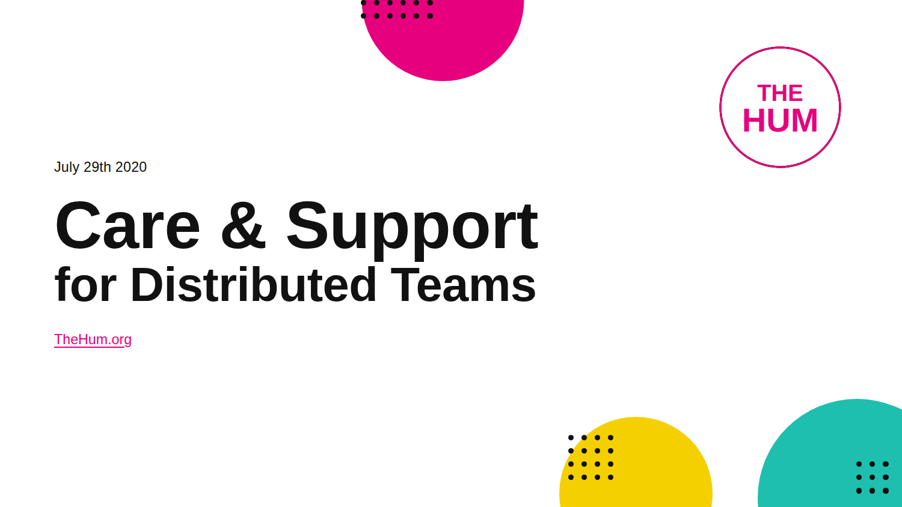THE HUM
July 29th 2020
Care & Support for Distributed Teams
TheHum.org